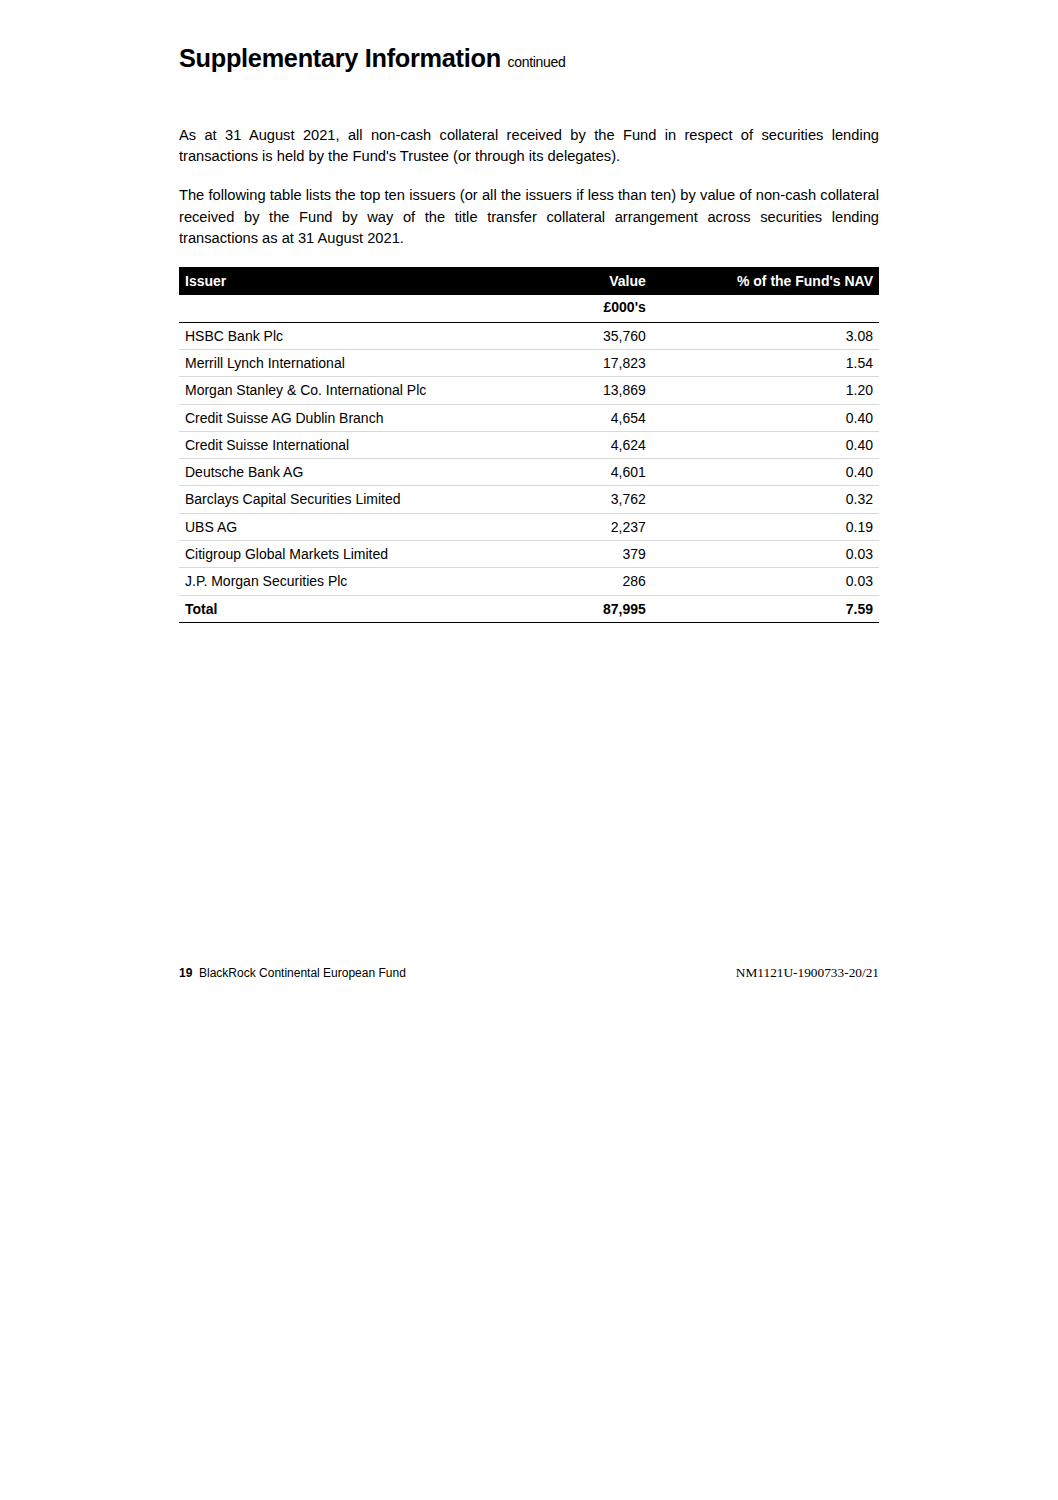Supplementary Information continued
As at 31 August 2021, all non-cash collateral received by the Fund in respect of securities lending transactions is held by the Fund's Trustee (or through its delegates).
The following table lists the top ten issuers (or all the issuers if less than ten) by value of non-cash collateral received by the Fund by way of the title transfer collateral arrangement across securities lending transactions as at 31 August 2021.
| Issuer | Value | % of the Fund's NAV |
| --- | --- | --- |
| | £000's | |
| HSBC Bank Plc | 35,760 | 3.08 |
| Merrill Lynch International | 17,823 | 1.54 |
| Morgan Stanley & Co. International Plc | 13,869 | 1.20 |
| Credit Suisse AG Dublin Branch | 4,654 | 0.40 |
| Credit Suisse International | 4,624 | 0.40 |
| Deutsche Bank AG | 4,601 | 0.40 |
| Barclays Capital Securities Limited | 3,762 | 0.32 |
| UBS AG | 2,237 | 0.19 |
| Citigroup Global Markets Limited | 379 | 0.03 |
| J.P. Morgan Securities Plc | 286 | 0.03 |
| Total | 87,995 | 7.59 |
19 BlackRock Continental European Fund
NM1121U-1900733-20/21